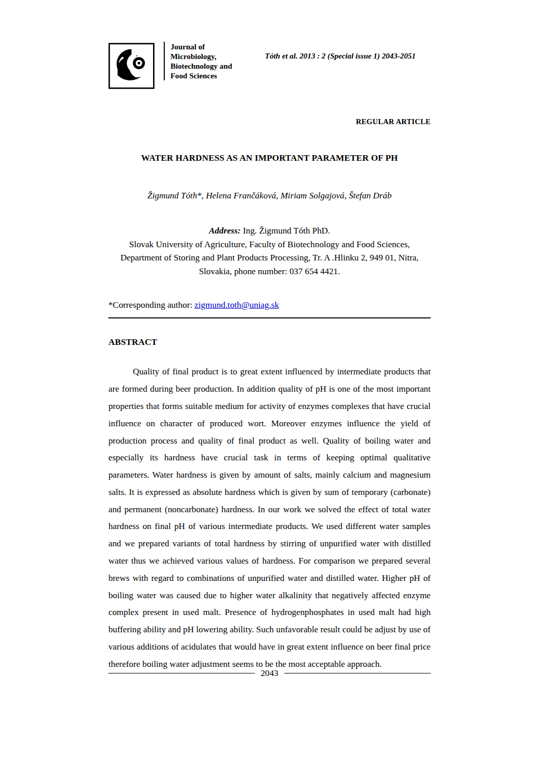Journal of Microbiology,
Biotechnology and
Food Sciences
Tóth et al. 2013 : 2 (Special issue 1) 2043-2051
REGULAR ARTICLE
WATER HARDNESS AS AN IMPORTANT PARAMETER OF PH
Žigmund Tóth*, Helena Frančáková, Miriam Solgajová, Štefan Dráb
Address: Ing. Žigmund Tóth PhD.
Slovak University of Agriculture, Faculty of Biotechnology and Food Sciences, Department of Storing and Plant Products Processing, Tr. A .Hlinku 2, 949 01, Nitra, Slovakia, phone number: 037 654 4421.
*Corresponding author: zigmund.toth@uniag.sk
ABSTRACT
Quality of final product is to great extent influenced by intermediate products that are formed during beer production. In addition quality of pH is one of the most important properties that forms suitable medium for activity of enzymes complexes that have crucial influence on character of produced wort. Moreover enzymes influence the yield of production process and quality of final product as well. Quality of boiling water and especially its hardness have crucial task in terms of keeping optimal qualitative parameters. Water hardness is given by amount of salts, mainly calcium and magnesium salts. It is expressed as absolute hardness which is given by sum of temporary (carbonate) and permanent (noncarbonate) hardness. In our work we solved the effect of total water hardness on final pH of various intermediate products. We used different water samples and we prepared variants of total hardness by stirring of unpurified water with distilled water thus we achieved various values of hardness. For comparison we prepared several brews with regard to combinations of unpurified water and distilled water. Higher pH of boiling water was caused due to higher water alkalinity that negatively affected enzyme complex present in used malt. Presence of hydrogenphosphates in used malt had high buffering ability and pH lowering ability. Such unfavorable result could be adjust by use of various additions of acidulates that would have in great extent influence on beer final price therefore boiling water adjustment seems to be the most acceptable approach.
2043